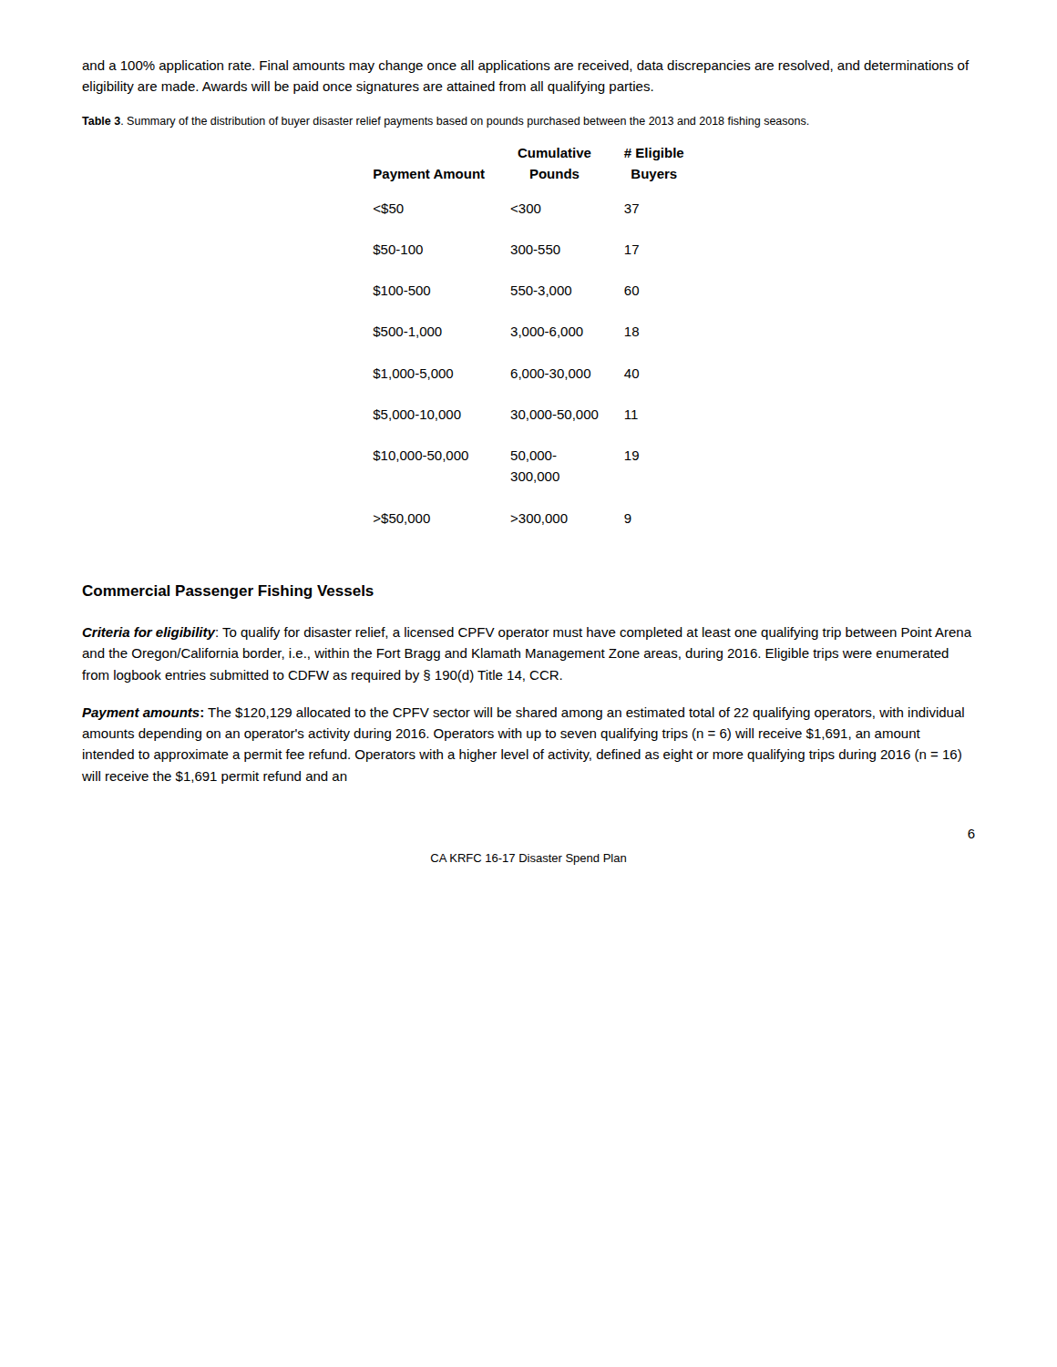and a 100% application rate. Final amounts may change once all applications are received, data discrepancies are resolved, and determinations of eligibility are made. Awards will be paid once signatures are attained from all qualifying parties.
Table 3. Summary of the distribution of buyer disaster relief payments based on pounds purchased between the 2013 and 2018 fishing seasons.
| Payment Amount | Cumulative Pounds | # Eligible Buyers |
| --- | --- | --- |
| <$50 | <300 | 37 |
| $50-100 | 300-550 | 17 |
| $100-500 | 550-3,000 | 60 |
| $500-1,000 | 3,000-6,000 | 18 |
| $1,000-5,000 | 6,000-30,000 | 40 |
| $5,000-10,000 | 30,000-50,000 | 11 |
| $10,000-50,000 | 50,000- 300,000 | 19 |
| >$50,000 | >300,000 | 9 |
Commercial Passenger Fishing Vessels
Criteria for eligibility: To qualify for disaster relief, a licensed CPFV operator must have completed at least one qualifying trip between Point Arena and the Oregon/California border, i.e., within the Fort Bragg and Klamath Management Zone areas, during 2016. Eligible trips were enumerated from logbook entries submitted to CDFW as required by § 190(d) Title 14, CCR.
Payment amounts: The $120,129 allocated to the CPFV sector will be shared among an estimated total of 22 qualifying operators, with individual amounts depending on an operator's activity during 2016. Operators with up to seven qualifying trips (n = 6) will receive $1,691, an amount intended to approximate a permit fee refund. Operators with a higher level of activity, defined as eight or more qualifying trips during 2016 (n = 16) will receive the $1,691 permit refund and an
6
CA KRFC 16-17 Disaster Spend Plan